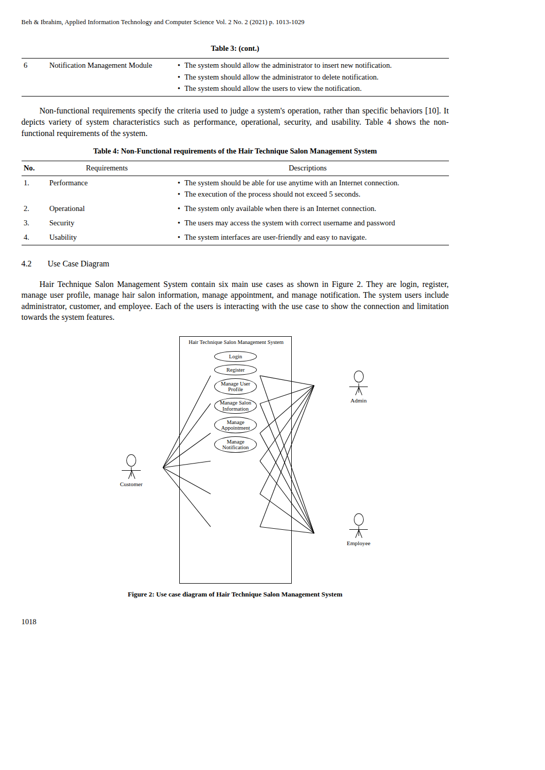Beh & Ibrahim, Applied Information Technology and Computer Science Vol. 2 No. 2 (2021) p. 1013-1029
Table 3: (cont.)
| 6 | Notification Management Module | The system should allow the administrator to insert new notification. The system should allow the administrator to delete notification. The system should allow the users to view the notification. |
Non-functional requirements specify the criteria used to judge a system's operation, rather than specific behaviors [10]. It depicts variety of system characteristics such as performance, operational, security, and usability. Table 4 shows the non-functional requirements of the system.
Table 4: Non-Functional requirements of the Hair Technique Salon Management System
| No. | Requirements | Descriptions |
| --- | --- | --- |
| 1. | Performance | The system should be able for use anytime with an Internet connection. The execution of the process should not exceed 5 seconds. |
| 2. | Operational | The system only available when there is an Internet connection. |
| 3. | Security | The users may access the system with correct username and password |
| 4. | Usability | The system interfaces are user-friendly and easy to navigate. |
4.2 Use Case Diagram
Hair Technique Salon Management System contain six main use cases as shown in Figure 2. They are login, register, manage user profile, manage hair salon information, manage appointment, and manage notification. The system users include administrator, customer, and employee. Each of the users is interacting with the use case to show the connection and limitation towards the system features.
Hair Technique Salon Management System
Login
Register
Manage User
Profile
Manage Salon
Information
Manage
Appointment
Manage
Notification
Customer
Admin
Employee
Figure 2: Use case diagram of Hair Technique Salon Management System
1018